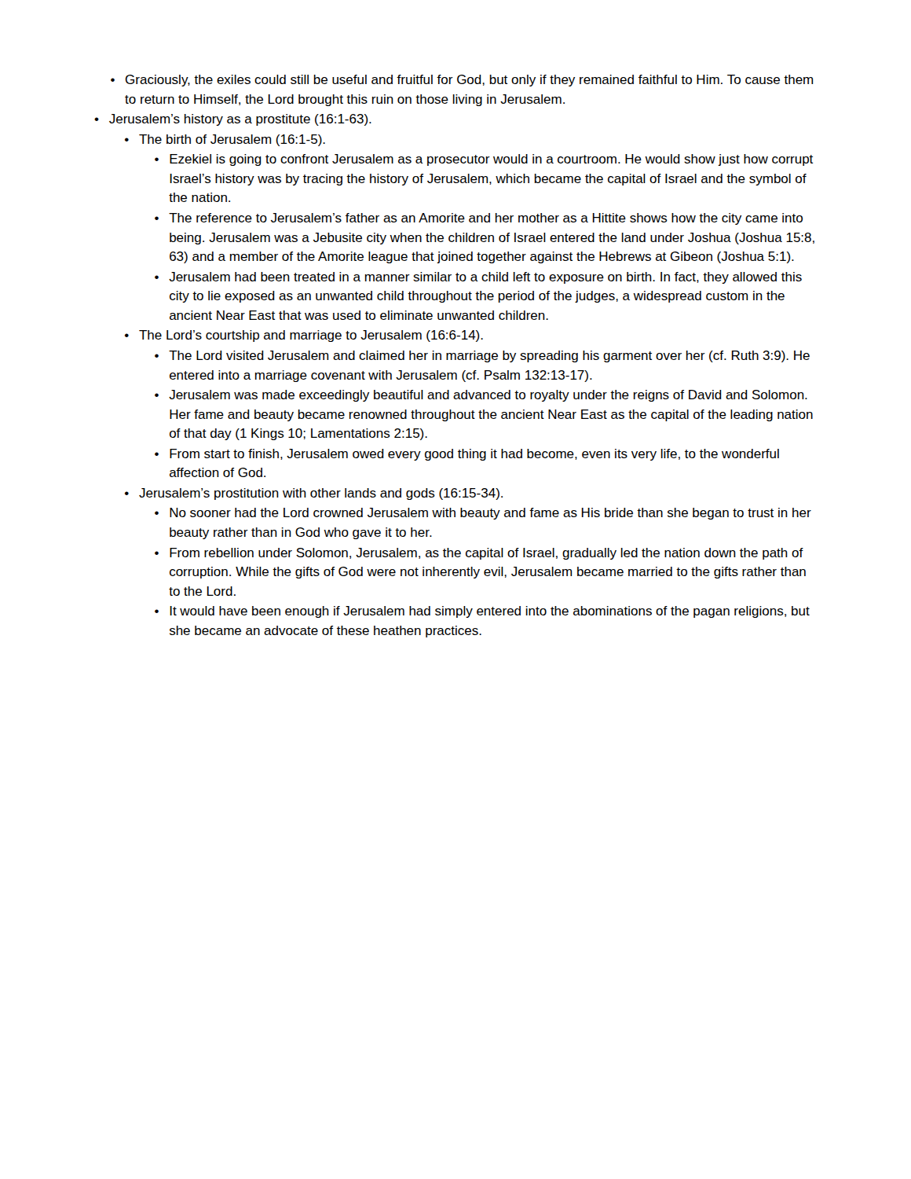Graciously, the exiles could still be useful and fruitful for God, but only if they remained faithful to Him. To cause them to return to Himself, the Lord brought this ruin on those living in Jerusalem.
Jerusalem’s history as a prostitute (16:1-63).
The birth of Jerusalem (16:1-5).
Ezekiel is going to confront Jerusalem as a prosecutor would in a courtroom. He would show just how corrupt Israel’s history was by tracing the history of Jerusalem, which became the capital of Israel and the symbol of the nation.
The reference to Jerusalem’s father as an Amorite and her mother as a Hittite shows how the city came into being. Jerusalem was a Jebusite city when the children of Israel entered the land under Joshua (Joshua 15:8, 63) and a member of the Amorite league that joined together against the Hebrews at Gibeon (Joshua 5:1).
Jerusalem had been treated in a manner similar to a child left to exposure on birth. In fact, they allowed this city to lie exposed as an unwanted child throughout the period of the judges, a widespread custom in the ancient Near East that was used to eliminate unwanted children.
The Lord’s courtship and marriage to Jerusalem (16:6-14).
The Lord visited Jerusalem and claimed her in marriage by spreading his garment over her (cf. Ruth 3:9). He entered into a marriage covenant with Jerusalem (cf. Psalm 132:13-17).
Jerusalem was made exceedingly beautiful and advanced to royalty under the reigns of David and Solomon. Her fame and beauty became renowned throughout the ancient Near East as the capital of the leading nation of that day (1 Kings 10; Lamentations 2:15).
From start to finish, Jerusalem owed every good thing it had become, even its very life, to the wonderful affection of God.
Jerusalem’s prostitution with other lands and gods (16:15-34).
No sooner had the Lord crowned Jerusalem with beauty and fame as His bride than she began to trust in her beauty rather than in God who gave it to her.
From rebellion under Solomon, Jerusalem, as the capital of Israel, gradually led the nation down the path of corruption. While the gifts of God were not inherently evil, Jerusalem became married to the gifts rather than to the Lord.
It would have been enough if Jerusalem had simply entered into the abominations of the pagan religions, but she became an advocate of these heathen practices.